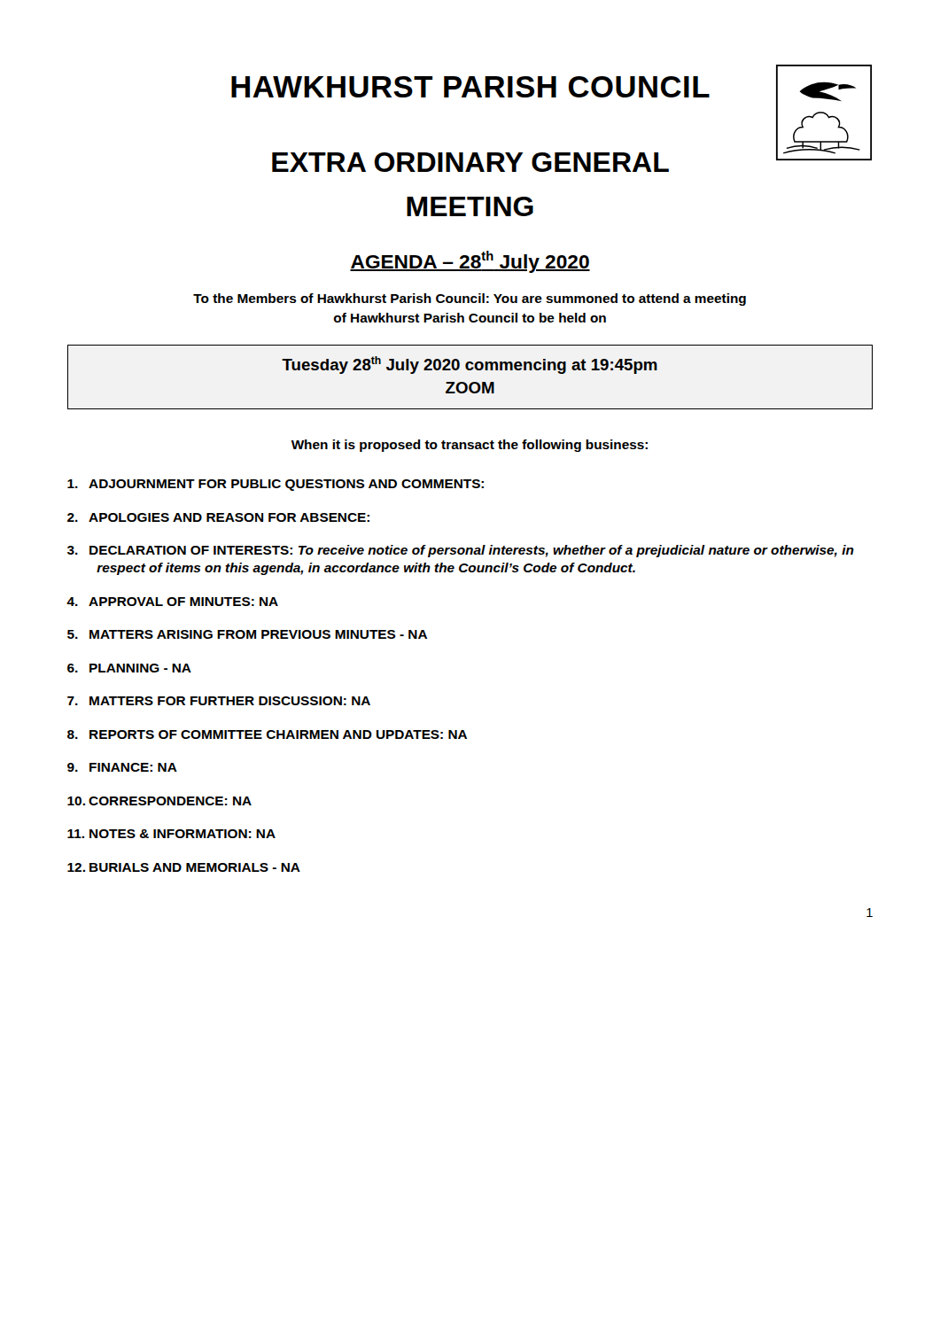HAWKHURST PARISH COUNCIL
EXTRA ORDINARY GENERAL
MEETING
AGENDA – 28th July 2020
To the Members of Hawkhurst Parish Council: You are summoned to attend a meeting
of Hawkhurst Parish Council to be held on
Tuesday 28th July 2020 commencing at 19:45pm ZOOM
When it is proposed to transact the following business:
1. ADJOURNMENT FOR PUBLIC QUESTIONS AND COMMENTS:
2. APOLOGIES AND REASON FOR ABSENCE:
3. DECLARATION OF INTERESTS: To receive notice of personal interests, whether of a prejudicial nature or otherwise, in respect of items on this agenda, in accordance with the Council’s Code of Conduct.
4. APPROVAL OF MINUTES: NA
5. MATTERS ARISING FROM PREVIOUS MINUTES - NA
6. PLANNING - NA
7. MATTERS FOR FURTHER DISCUSSION: NA
8. REPORTS OF COMMITTEE CHAIRMEN AND UPDATES: NA
9. FINANCE: NA
10. CORRESPONDENCE: NA
11. NOTES & INFORMATION: NA
12. BURIALS AND MEMORIALS - NA
1